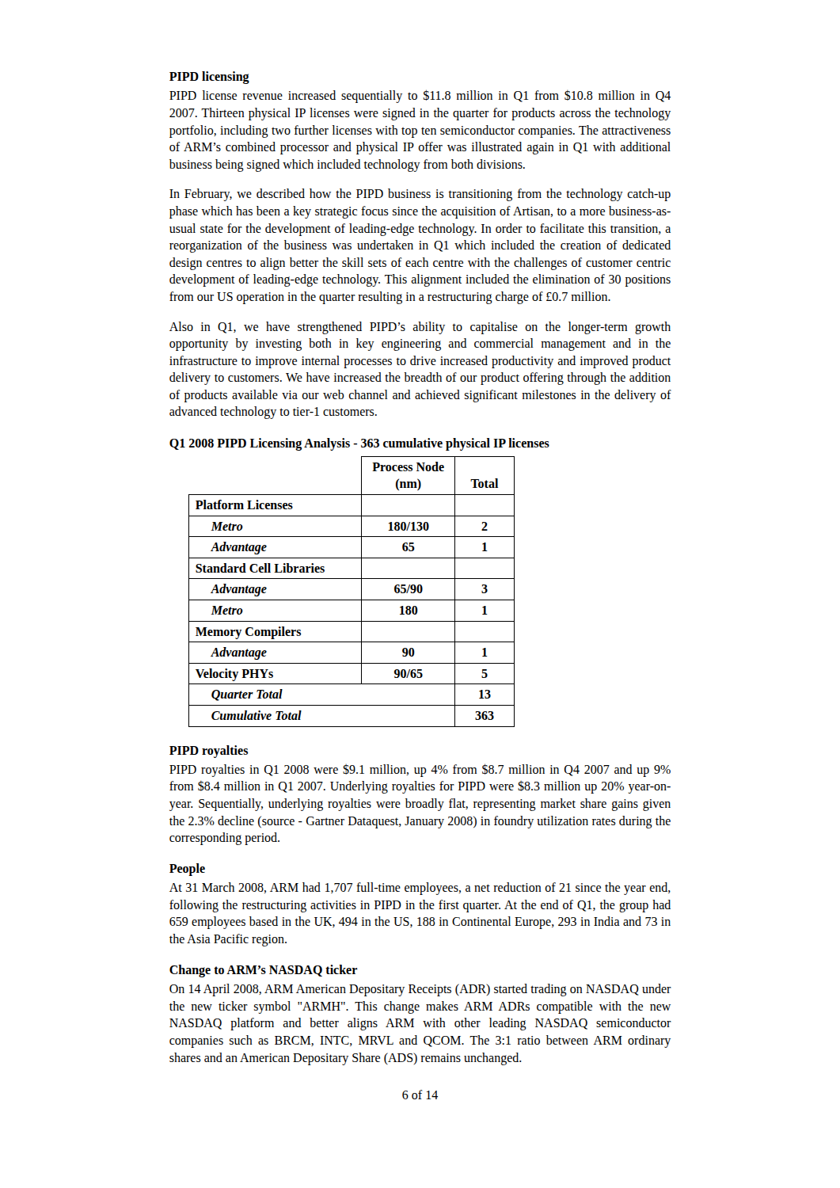PIPD licensing
PIPD license revenue increased sequentially to $11.8 million in Q1 from $10.8 million in Q4 2007. Thirteen physical IP licenses were signed in the quarter for products across the technology portfolio, including two further licenses with top ten semiconductor companies. The attractiveness of ARM’s combined processor and physical IP offer was illustrated again in Q1 with additional business being signed which included technology from both divisions.
In February, we described how the PIPD business is transitioning from the technology catch-up phase which has been a key strategic focus since the acquisition of Artisan, to a more business-as-usual state for the development of leading-edge technology. In order to facilitate this transition, a reorganization of the business was undertaken in Q1 which included the creation of dedicated design centres to align better the skill sets of each centre with the challenges of customer centric development of leading-edge technology. This alignment included the elimination of 30 positions from our US operation in the quarter resulting in a restructuring charge of £0.7 million.
Also in Q1, we have strengthened PIPD’s ability to capitalise on the longer-term growth opportunity by investing both in key engineering and commercial management and in the infrastructure to improve internal processes to drive increased productivity and improved product delivery to customers. We have increased the breadth of our product offering through the addition of products available via our web channel and achieved significant milestones in the delivery of advanced technology to tier-1 customers.
Q1 2008 PIPD Licensing Analysis - 363 cumulative physical IP licenses
| | Process Node (nm) | Total |
| --- | --- | --- |
| Platform Licenses | | |
| Metro | 180/130 | 2 |
| Advantage | 65 | 1 |
| Standard Cell Libraries | | |
| Advantage | 65/90 | 3 |
| Metro | 180 | 1 |
| Memory Compilers | | |
| Advantage | 90 | 1 |
| Velocity PHYs | 90/65 | 5 |
| Quarter Total | 13 |
| Cumulative Total | 363 |
PIPD royalties
PIPD royalties in Q1 2008 were $9.1 million, up 4% from $8.7 million in Q4 2007 and up 9% from $8.4 million in Q1 2007. Underlying royalties for PIPD were $8.3 million up 20% year-on-year. Sequentially, underlying royalties were broadly flat, representing market share gains given the 2.3% decline (source - Gartner Dataquest, January 2008) in foundry utilization rates during the corresponding period.
People
At 31 March 2008, ARM had 1,707 full-time employees, a net reduction of 21 since the year end, following the restructuring activities in PIPD in the first quarter. At the end of Q1, the group had 659 employees based in the UK, 494 in the US, 188 in Continental Europe, 293 in India and 73 in the Asia Pacific region.
Change to ARM’s NASDAQ ticker
On 14 April 2008, ARM American Depositary Receipts (ADR) started trading on NASDAQ under the new ticker symbol "ARMH". This change makes ARM ADRs compatible with the new NASDAQ platform and better aligns ARM with other leading NASDAQ semiconductor companies such as BRCM, INTC, MRVL and QCOM. The 3:1 ratio between ARM ordinary shares and an American Depositary Share (ADS) remains unchanged.
6 of 14